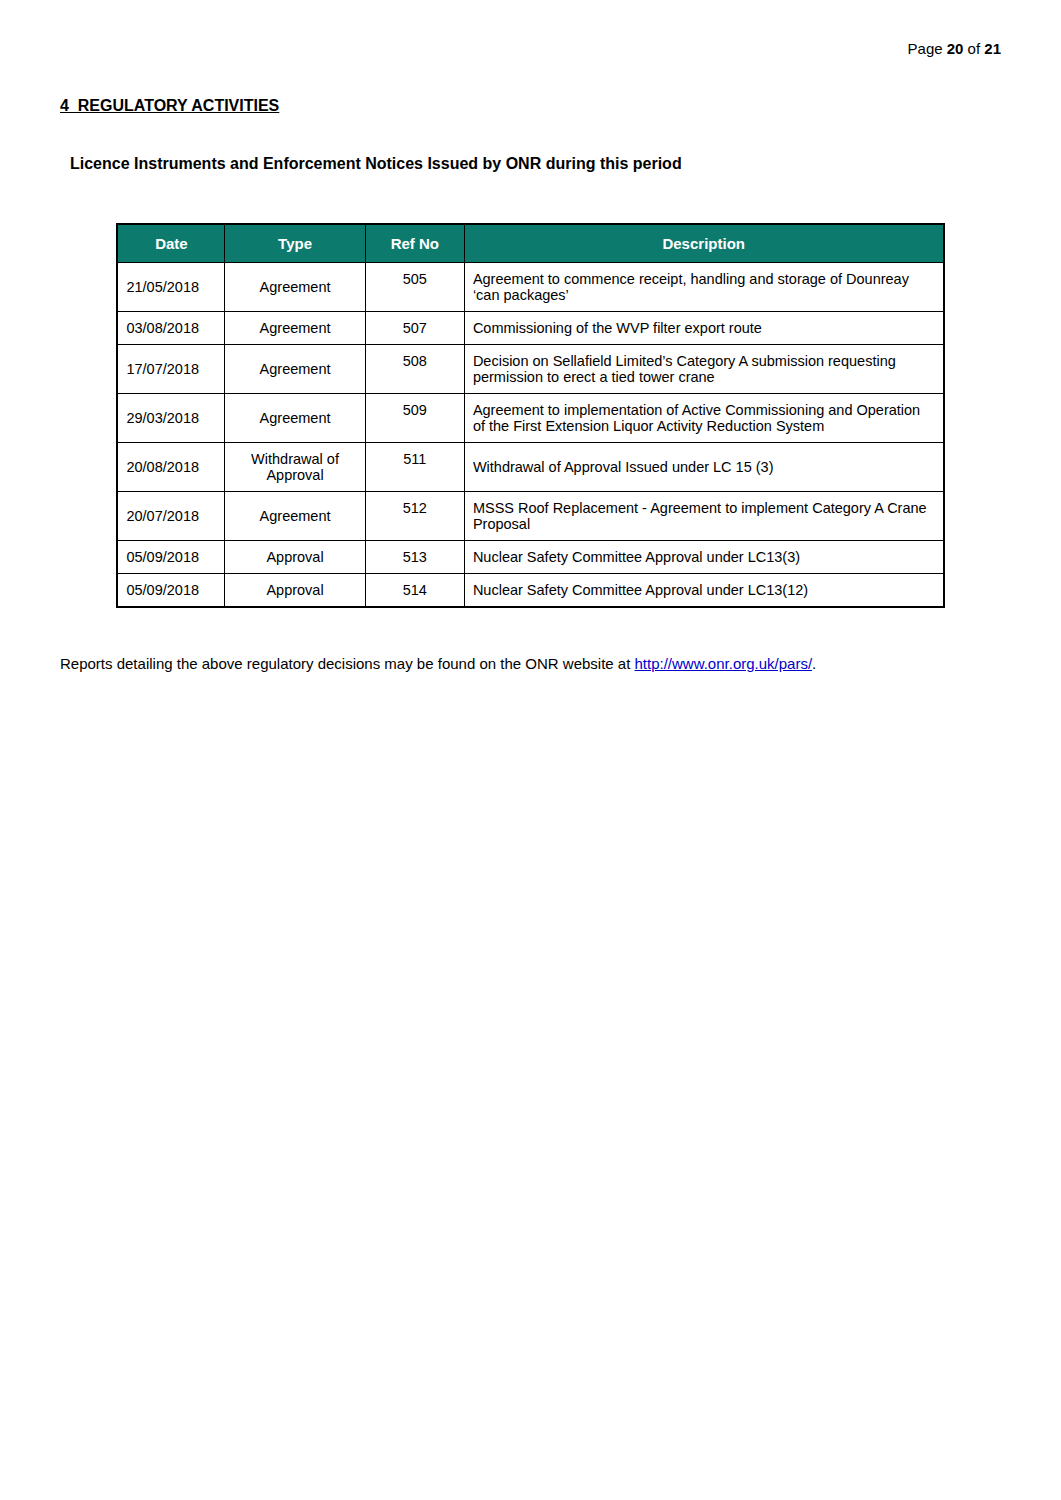Page 20 of 21
4 REGULATORY ACTIVITIES
Licence Instruments and Enforcement Notices Issued by ONR during this period
| Date | Type | Ref No | Description |
| --- | --- | --- | --- |
| 21/05/2018 | Agreement | 505 | Agreement to commence receipt, handling and storage of Dounreay ‘can packages’ |
| 03/08/2018 | Agreement | 507 | Commissioning of the WVP filter export route |
| 17/07/2018 | Agreement | 508 | Decision on Sellafield Limited’s Category A submission requesting permission to erect a tied tower crane |
| 29/03/2018 | Agreement | 509 | Agreement to implementation of Active Commissioning and Operation of the First Extension Liquor Activity Reduction System |
| 20/08/2018 | Withdrawal of Approval | 511 | Withdrawal of Approval Issued under LC 15 (3) |
| 20/07/2018 | Agreement | 512 | MSSS Roof Replacement - Agreement to implement Category A Crane Proposal |
| 05/09/2018 | Approval | 513 | Nuclear Safety Committee Approval under LC13(3) |
| 05/09/2018 | Approval | 514 | Nuclear Safety Committee Approval under LC13(12) |
Reports detailing the above regulatory decisions may be found on the ONR website at http://www.onr.org.uk/pars/.